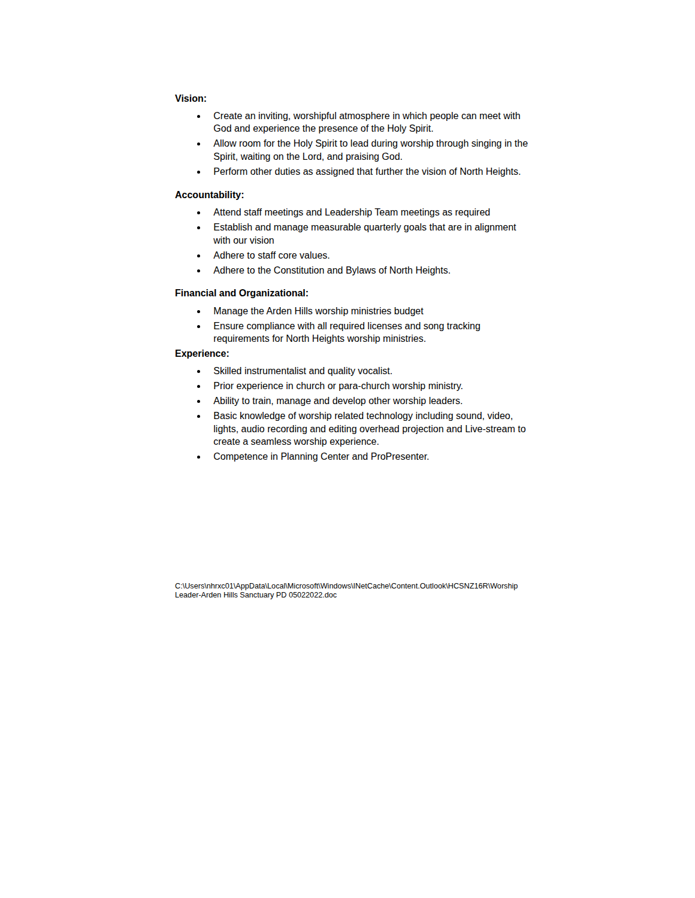Vision:
Create an inviting, worshipful atmosphere in which people can meet with God and experience the presence of the Holy Spirit.
Allow room for the Holy Spirit to lead during worship through singing in the Spirit, waiting on the Lord, and praising God.
Perform other duties as assigned that further the vision of North Heights.
Accountability:
Attend staff meetings and Leadership Team meetings as required
Establish and manage measurable quarterly goals that are in alignment with our vision
Adhere to staff core values.
Adhere to the Constitution and Bylaws of North Heights.
Financial and Organizational:
Manage the Arden Hills worship ministries budget
Ensure compliance with all required licenses and song tracking requirements for North Heights worship ministries.
Experience:
Skilled instrumentalist and quality vocalist.
Prior experience in church or para-church worship ministry.
Ability to train, manage and develop other worship leaders.
Basic knowledge of worship related technology including sound, video, lights, audio recording and editing overhead projection and Live-stream to create a seamless worship experience.
Competence in Planning Center and ProPresenter.
C:\Users\nhrxc01\AppData\Local\Microsoft\Windows\INetCache\Content.Outlook\HCSNZ16R\Worship Leader-Arden Hills Sanctuary PD 05022022.doc